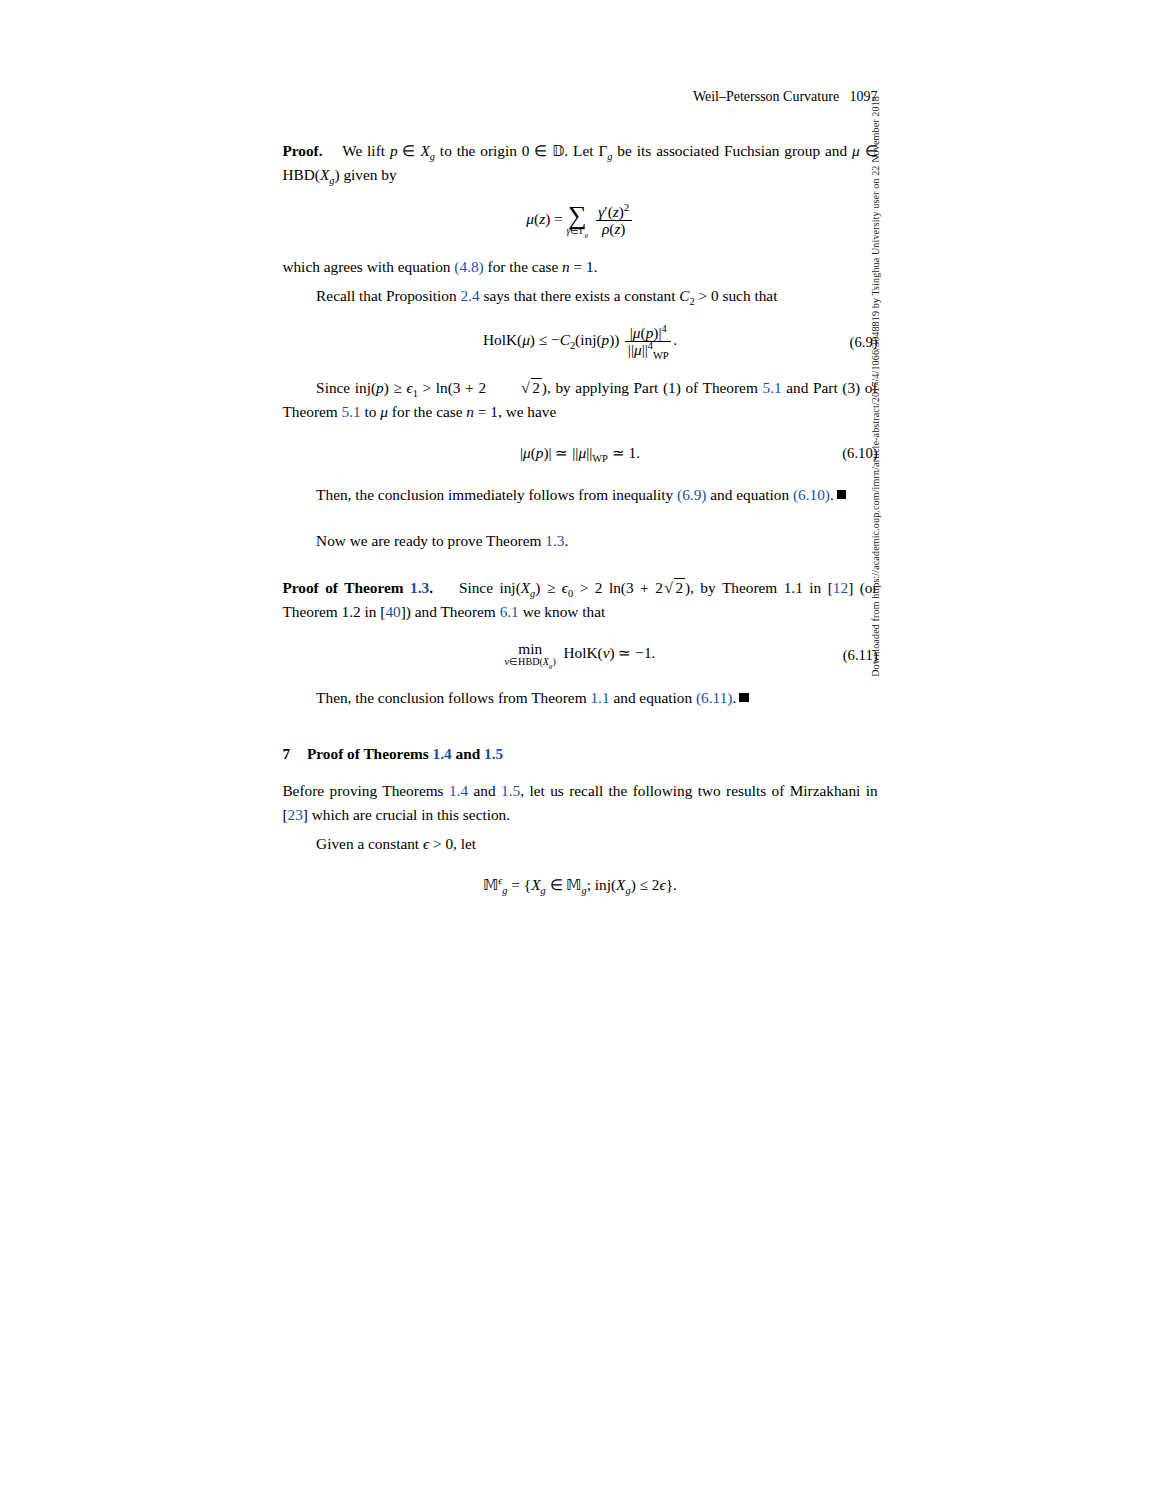Downloaded from https://academic.oup.com/imrn/article-abstract/2017/4/1066/3048819 by Tsinghua University user on 22 November 2018
Weil–Petersson Curvature 1097
Proof. We lift p ∈ Xg to the origin 0 ∈ 𝔻. Let Γg be its associated Fuchsian group and μ ∈ HBD(Xg) given by
μ(z) = ∑γ∈Γg γ′(z)2 ρ(z)
which agrees with equation (4.8) for the case n = 1.
Recall that Proposition 2.4 says that there exists a constant C2 > 0 such that
HolK(μ) ≤ −C2(inj(p)) |μ(p)|4 ||μ||4WP . (6.9)
Since inj(p) ≥ ϵ1 > ln(3 + 2√2), by applying Part (1) of Theorem 5.1 and Part (3) of Theorem 5.1 to μ for the case n = 1, we have
|μ(p)| ≃ ||μ||WP ≃ 1. (6.10)
Then, the conclusion immediately follows from inequality (6.9) and equation (6.10).
Now we are ready to prove Theorem 1.3.
Proof of Theorem 1.3. Since inj(Xg) ≥ ϵ0 > 2 ln(3 + 2√2), by Theorem 1.1 in [12] (or Theorem 1.2 in [40]) and Theorem 6.1 we know that
min ν∈HBD(Xg) HolK(ν) ≃ −1. (6.11)
Then, the conclusion follows from Theorem 1.1 and equation (6.11).
7 Proof of Theorems 1.4 and 1.5
Before proving Theorems 1.4 and 1.5, let us recall the following two results of Mirzakhani in [23] which are crucial in this section.
Given a constant ϵ > 0, let
𝕄ϵg = {Xg ∈ 𝕄g; inj(Xg) ≤ 2ϵ}.